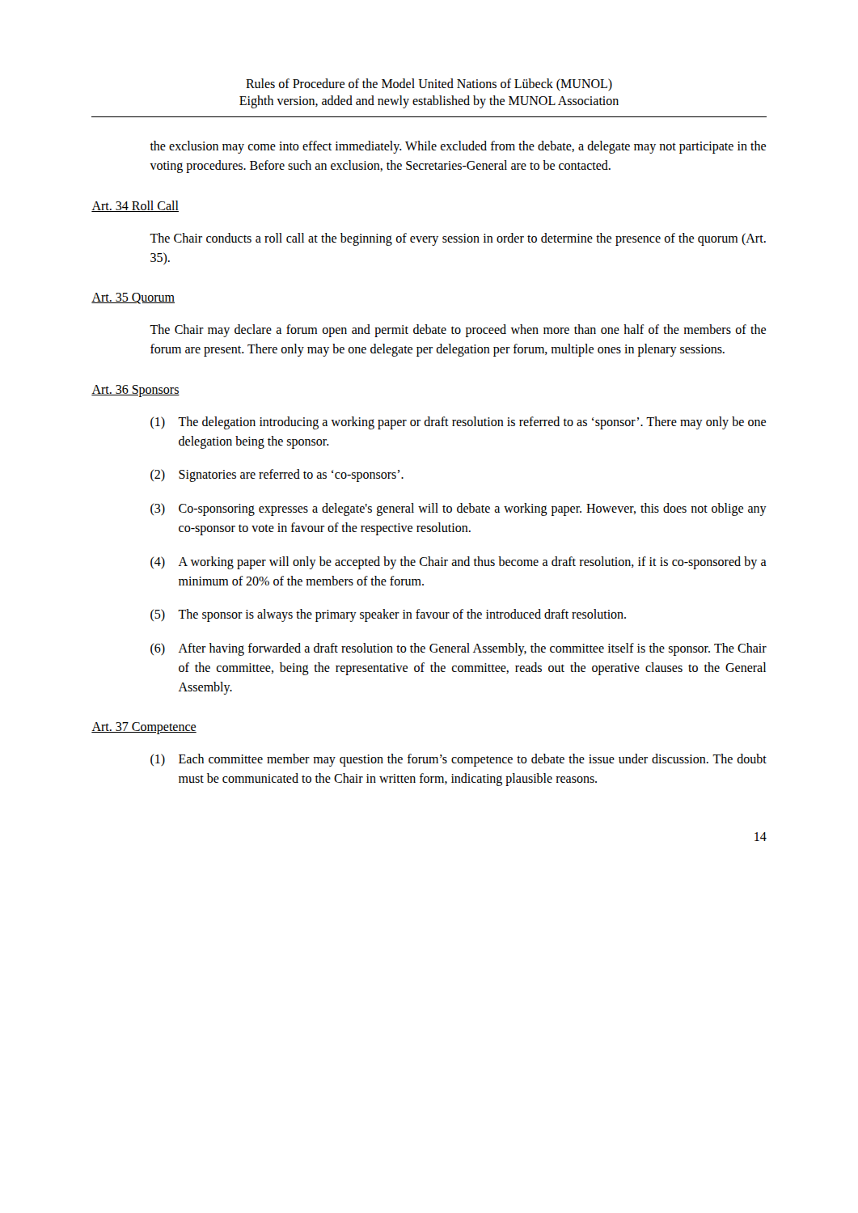Rules of Procedure of the Model United Nations of Lübeck (MUNOL)
Eighth version, added and newly established by the MUNOL Association
the exclusion may come into effect immediately. While excluded from the debate, a delegate may not participate in the voting procedures. Before such an exclusion, the Secretaries-General are to be contacted.
Art. 34 Roll Call
The Chair conducts a roll call at the beginning of every session in order to determine the presence of the quorum (Art. 35).
Art. 35 Quorum
The Chair may declare a forum open and permit debate to proceed when more than one half of the members of the forum are present. There only may be one delegate per delegation per forum, multiple ones in plenary sessions.
Art. 36 Sponsors
(1) The delegation introducing a working paper or draft resolution is referred to as ‘sponsor’. There may only be one delegation being the sponsor.
(2) Signatories are referred to as ‘co-sponsors’.
(3) Co-sponsoring expresses a delegate's general will to debate a working paper. However, this does not oblige any co-sponsor to vote in favour of the respective resolution.
(4) A working paper will only be accepted by the Chair and thus become a draft resolution, if it is co-sponsored by a minimum of 20% of the members of the forum.
(5) The sponsor is always the primary speaker in favour of the introduced draft resolution.
(6) After having forwarded a draft resolution to the General Assembly, the committee itself is the sponsor. The Chair of the committee, being the representative of the committee, reads out the operative clauses to the General Assembly.
Art. 37 Competence
(1) Each committee member may question the forum’s competence to debate the issue under discussion. The doubt must be communicated to the Chair in written form, indicating plausible reasons.
14